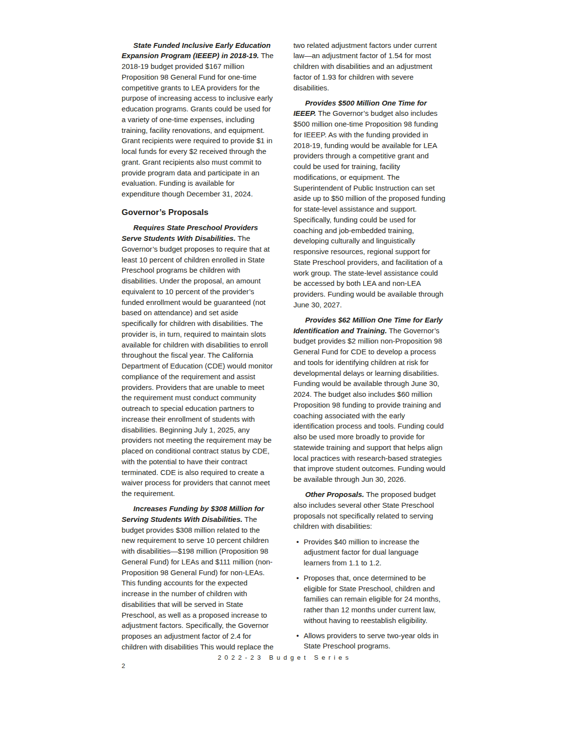State Funded Inclusive Early Education Expansion Program (IEEEP) in 2018-19. The 2018-19 budget provided $167 million Proposition 98 General Fund for one-time competitive grants to LEA providers for the purpose of increasing access to inclusive early education programs. Grants could be used for a variety of one-time expenses, including training, facility renovations, and equipment. Grant recipients were required to provide $1 in local funds for every $2 received through the grant. Grant recipients also must commit to provide program data and participate in an evaluation. Funding is available for expenditure though December 31, 2024.
Governor’s Proposals
Requires State Preschool Providers Serve Students With Disabilities. The Governor’s budget proposes to require that at least 10 percent of children enrolled in State Preschool programs be children with disabilities. Under the proposal, an amount equivalent to 10 percent of the provider’s funded enrollment would be guaranteed (not based on attendance) and set aside specifically for children with disabilities. The provider is, in turn, required to maintain slots available for children with disabilities to enroll throughout the fiscal year. The California Department of Education (CDE) would monitor compliance of the requirement and assist providers. Providers that are unable to meet the requirement must conduct community outreach to special education partners to increase their enrollment of students with disabilities. Beginning July 1, 2025, any providers not meeting the requirement may be placed on conditional contract status by CDE, with the potential to have their contract terminated. CDE is also required to create a waiver process for providers that cannot meet the requirement.
Increases Funding by $308 Million for Serving Students With Disabilities. The budget provides $308 million related to the new requirement to serve 10 percent children with disabilities—$198 million (Proposition 98 General Fund) for LEAs and $111 million (non-Proposition 98 General Fund) for non-LEAs. This funding accounts for the expected increase in the number of children with disabilities that will be served in State Preschool, as well as a proposed increase to adjustment factors. Specifically, the Governor proposes an adjustment factor of 2.4 for children with disabilities This would replace the two related adjustment factors under current law—an adjustment factor of 1.54 for most children with disabilities and an adjustment factor of 1.93 for children with severe disabilities.
Provides $500 Million One Time for IEEEP. The Governor’s budget also includes $500 million one-time Proposition 98 funding for IEEEP. As with the funding provided in 2018-19, funding would be available for LEA providers through a competitive grant and could be used for training, facility modifications, or equipment. The Superintendent of Public Instruction can set aside up to $50 million of the proposed funding for state-level assistance and support. Specifically, funding could be used for coaching and job-embedded training, developing culturally and linguistically responsive resources, regional support for State Preschool providers, and facilitation of a work group. The state-level assistance could be accessed by both LEA and non-LEA providers. Funding would be available through June 30, 2027.
Provides $62 Million One Time for Early Identification and Training. The Governor’s budget provides $2 million non-Proposition 98 General Fund for CDE to develop a process and tools for identifying children at risk for developmental delays or learning disabilities. Funding would be available through June 30, 2024. The budget also includes $60 million Proposition 98 funding to provide training and coaching associated with the early identification process and tools. Funding could also be used more broadly to provide for statewide training and support that helps align local practices with research-based strategies that improve student outcomes. Funding would be available through Jun 30, 2026.
Other Proposals. The proposed budget also includes several other State Preschool proposals not specifically related to serving children with disabilities:
Provides $40 million to increase the adjustment factor for dual language learners from 1.1 to 1.2.
Proposes that, once determined to be eligible for State Preschool, children and families can remain eligible for 24 months, rather than 12 months under current law, without having to reestablish eligibility.
Allows providers to serve two-year olds in State Preschool programs.
2 0 2 2 - 2 3 B u d g e t S e r i e s
2